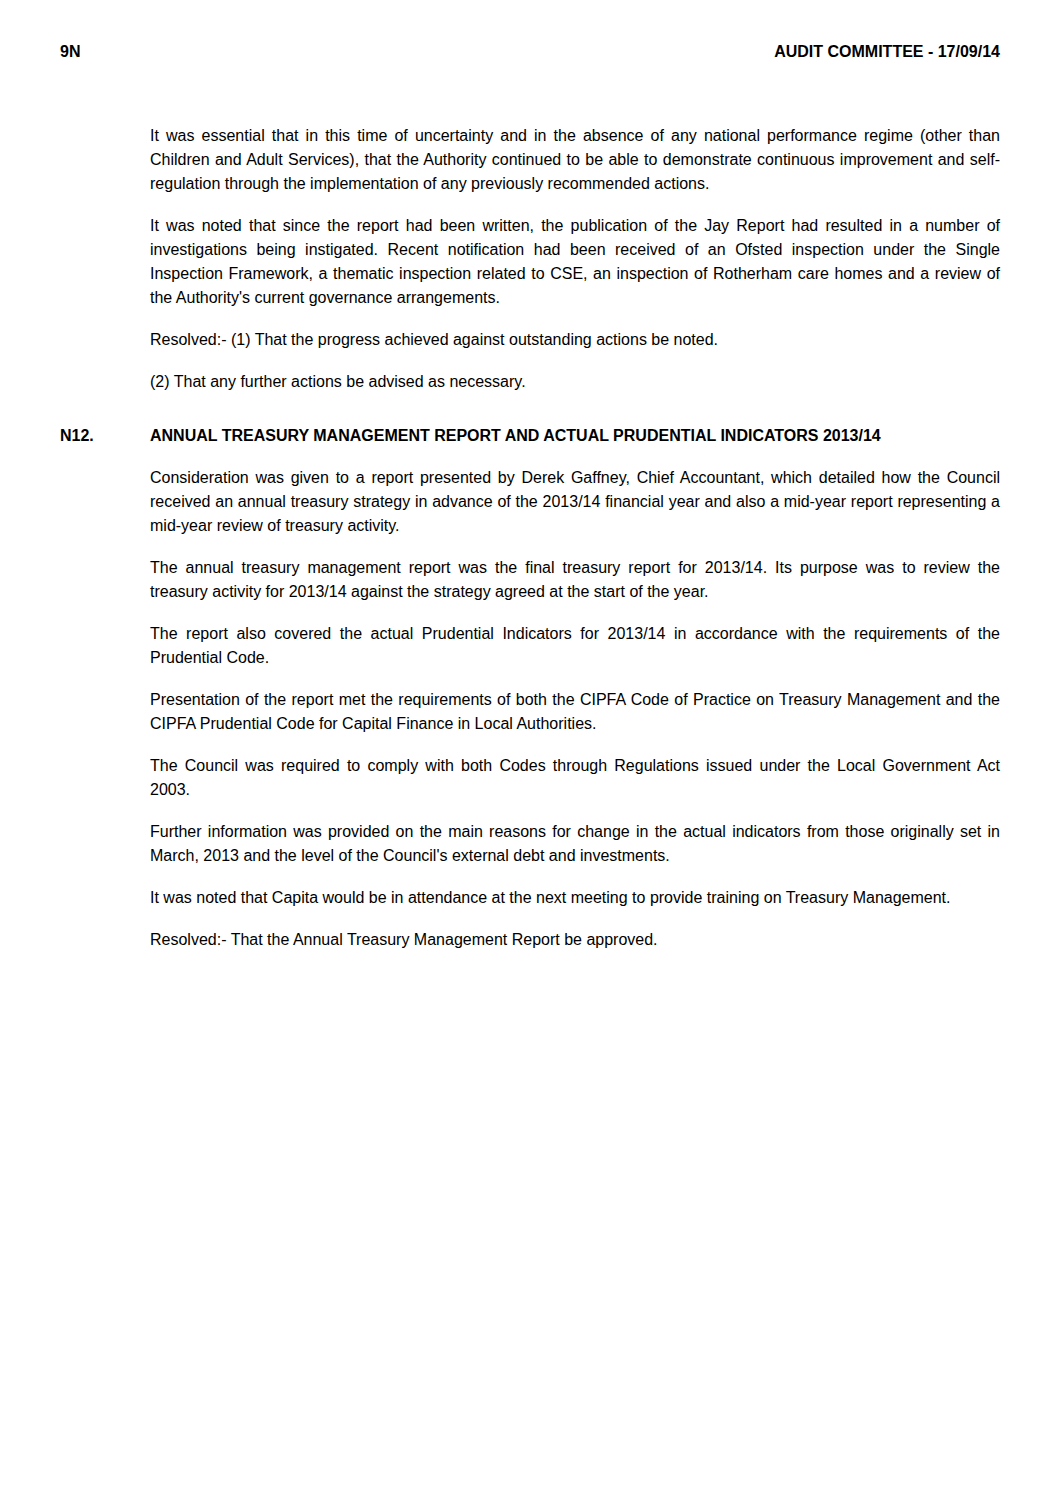9N Audit Committee - 17/09/14
It was essential that in this time of uncertainty and in the absence of any national performance regime (other than Children and Adult Services), that the Authority continued to be able to demonstrate continuous improvement and self-regulation through the implementation of any previously recommended actions.
It was noted that since the report had been written, the publication of the Jay Report had resulted in a number of investigations being instigated. Recent notification had been received of an Ofsted inspection under the Single Inspection Framework, a thematic inspection related to CSE, an inspection of Rotherham care homes and a review of the Authority's current governance arrangements.
Resolved:- (1) That the progress achieved against outstanding actions be noted.
(2) That any further actions be advised as necessary.
N12. Annual Treasury Management Report and Actual Prudential Indicators 2013/14
Consideration was given to a report presented by Derek Gaffney, Chief Accountant, which detailed how the Council received an annual treasury strategy in advance of the 2013/14 financial year and also a mid-year report representing a mid-year review of treasury activity.
The annual treasury management report was the final treasury report for 2013/14. Its purpose was to review the treasury activity for 2013/14 against the strategy agreed at the start of the year.
The report also covered the actual Prudential Indicators for 2013/14 in accordance with the requirements of the Prudential Code.
Presentation of the report met the requirements of both the CIPFA Code of Practice on Treasury Management and the CIPFA Prudential Code for Capital Finance in Local Authorities.
The Council was required to comply with both Codes through Regulations issued under the Local Government Act 2003.
Further information was provided on the main reasons for change in the actual indicators from those originally set in March, 2013 and the level of the Council's external debt and investments.
It was noted that Capita would be in attendance at the next meeting to provide training on Treasury Management.
Resolved:- That the Annual Treasury Management Report be approved.